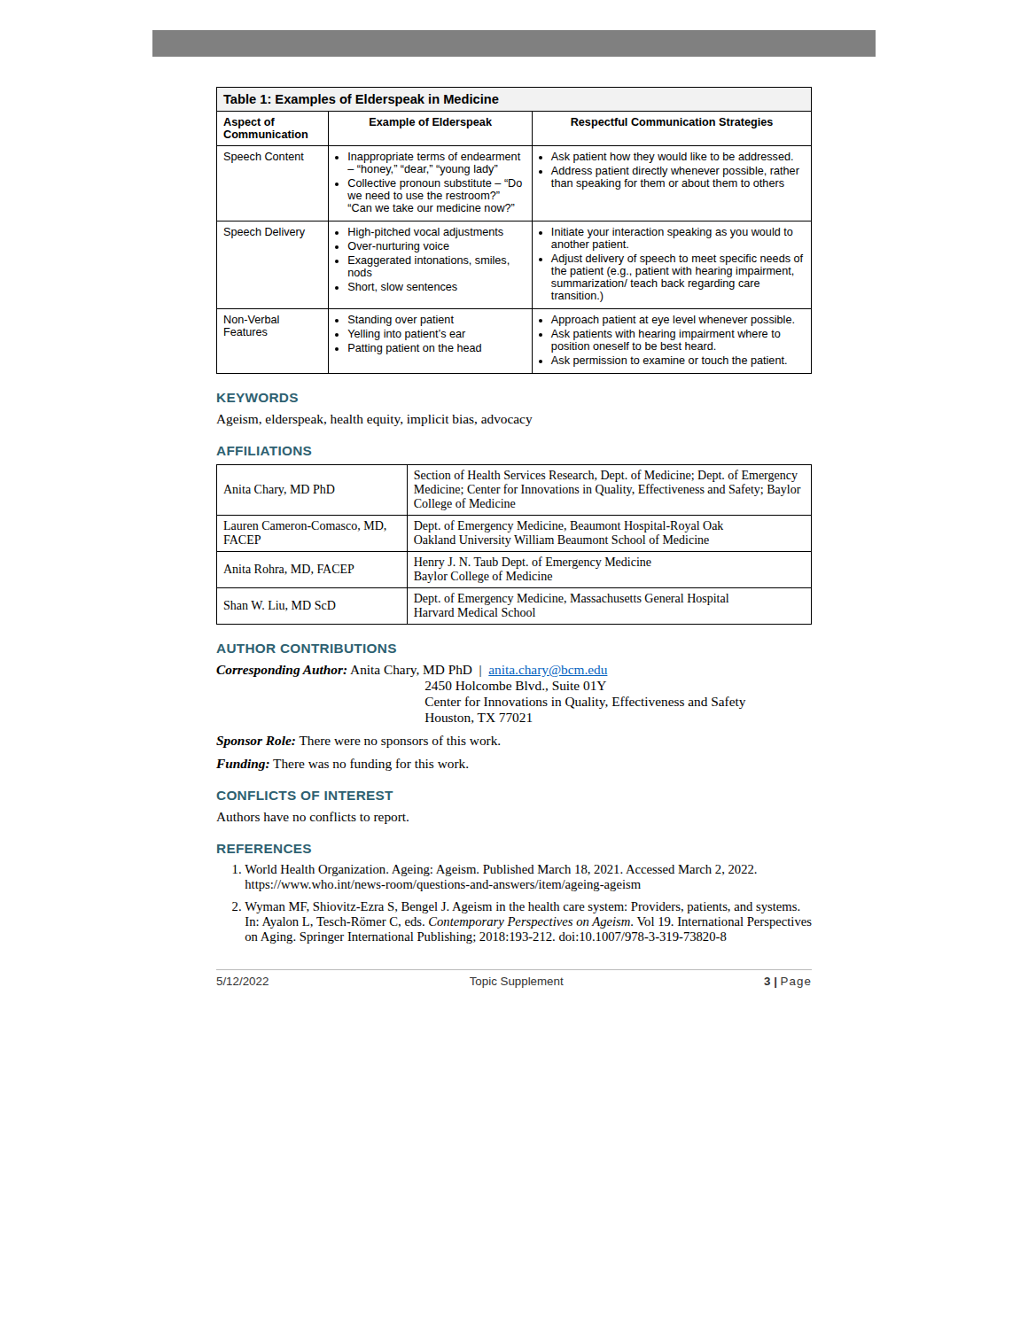Table 1: Examples of Elderspeak in Medicine
| Aspect of Communication | Example of Elderspeak | Respectful Communication Strategies |
| --- | --- | --- |
| Speech Content | Inappropriate terms of endearment – “honey,” “dear,” “young lady” Collective pronoun substitute – “Do we need to use the restroom?” “Can we take our medicine now?” | Ask patient how they would like to be addressed. Address patient directly whenever possible, rather than speaking for them or about them to others |
| Speech Delivery | High-pitched vocal adjustments Over-nurturing voice Exaggerated intonations, smiles, nods Short, slow sentences | Initiate your interaction speaking as you would to another patient. Adjust delivery of speech to meet specific needs of the patient (e.g., patient with hearing impairment, summarization/ teach back regarding care transition.) |
| Non-Verbal Features | Standing over patient Yelling into patient’s ear Patting patient on the head | Approach patient at eye level whenever possible. Ask patients with hearing impairment where to position oneself to be best heard. Ask permission to examine or touch the patient. |
KEYWORDS
Ageism, elderspeak, health equity, implicit bias, advocacy
AFFILIATIONS
| Anita Chary, MD PhD | Section of Health Services Research, Dept. of Medicine; Dept. of Emergency Medicine; Center for Innovations in Quality, Effectiveness and Safety; Baylor College of Medicine |
| Lauren Cameron-Comasco, MD, FACEP | Dept. of Emergency Medicine, Beaumont Hospital-Royal Oak Oakland University William Beaumont School of Medicine |
| Anita Rohra, MD, FACEP | Henry J. N. Taub Dept. of Emergency Medicine Baylor College of Medicine |
| Shan W. Liu, MD ScD | Dept. of Emergency Medicine, Massachusetts General Hospital Harvard Medical School |
AUTHOR CONTRIBUTIONS
Corresponding Author: Anita Chary, MD PhD | anita.chary@bcm.edu 2450 Holcombe Blvd., Suite 01Y Center for Innovations in Quality, Effectiveness and Safety Houston, TX 77021
Sponsor Role: There were no sponsors of this work.
Funding: There was no funding for this work.
CONFLICTS OF INTEREST
Authors have no conflicts to report.
REFERENCES
World Health Organization. Ageing: Ageism. Published March 18, 2021. Accessed March 2, 2022. https://www.who.int/news-room/questions-and-answers/item/ageing-ageism
Wyman MF, Shiovitz-Ezra S, Bengel J. Ageism in the health care system: Providers, patients, and systems. In: Ayalon L, Tesch-Römer C, eds. Contemporary Perspectives on Ageism. Vol 19. International Perspectives on Aging. Springer International Publishing; 2018:193-212. doi:10.1007/978-3-319-73820-8
5/12/2022
Topic Supplement
3 | Page